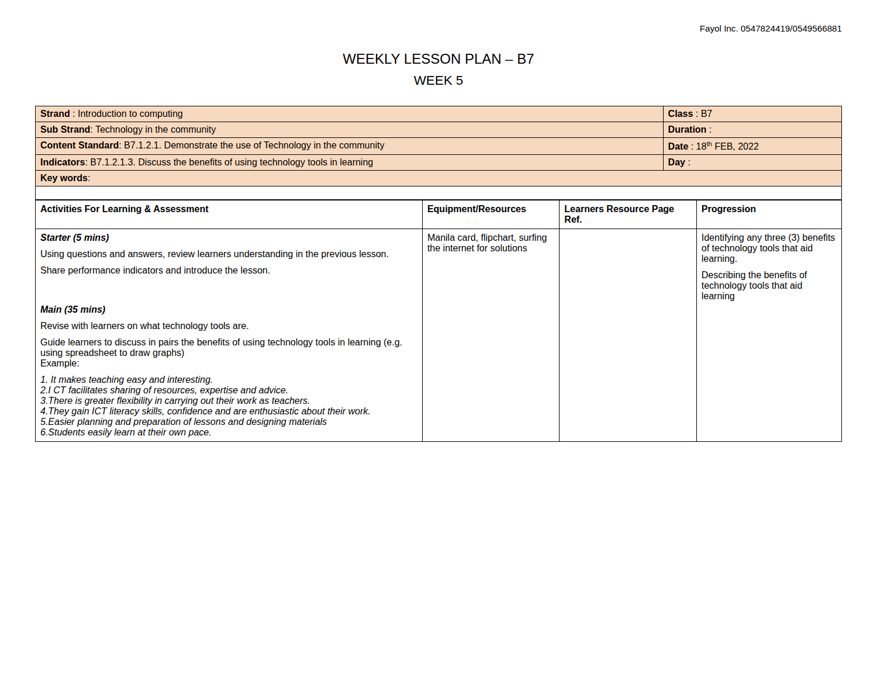Fayol Inc. 0547824419/0549566881
WEEKLY LESSON PLAN – B7
WEEK 5
| Strand : Introduction to computing | Class : B7 |
| Sub Strand : Technology in the community | Duration : |
| Content Standard : B7.1.2.1. Demonstrate the use of Technology in the community | Date : 18 th FEB, 2022 |
| Indicators : B7.1.2.1.3. Discuss the benefits of using technology tools in learning | Day : |
| Key words : |
| Activities For Learning & Assessment | Equipment/Resources | Learners Resource Page Ref. | Progression |
| --- | --- | --- | --- |
| Starter (5 mins) Using questions and answers, review learners understanding in the previous lesson. Share performance indicators and introduce the lesson. Main (35 mins) Revise with learners on what technology tools are. Guide learners to discuss in pairs the benefits of using technology tools in learning (e.g. using spreadsheet to draw graphs) Example: 1. It makes teaching easy and interesting. 2.I CT facilitates sharing of resources, expertise and advice. 3.There is greater flexibility in carrying out their work as teachers. 4.They gain ICT literacy skills, confidence and are enthusiastic about their work. 5.Easier planning and preparation of lessons and designing materials 6.Students easily learn at their own pace. | Manila card, flipchart, surfing the internet for solutions | | Identifying any three (3) benefits of technology tools that aid learning. Describing the benefits of technology tools that aid learning |